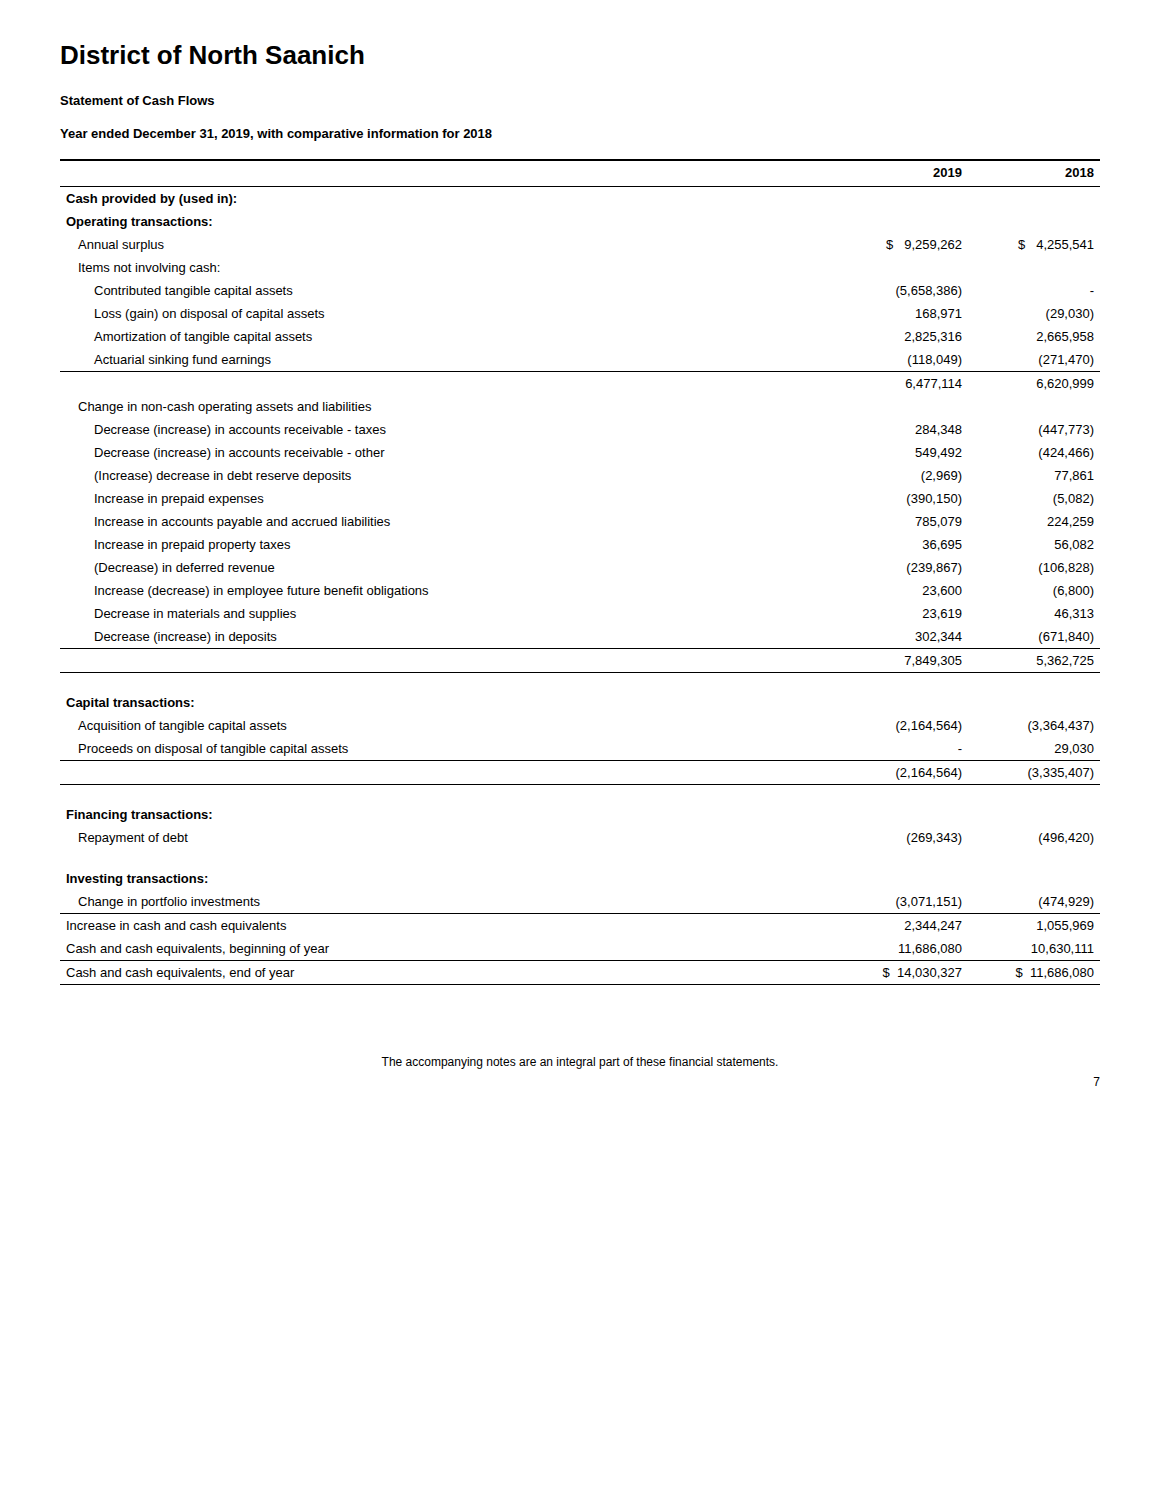District of North Saanich
Statement of Cash Flows
Year ended December 31, 2019, with comparative information for 2018
| | 2019 | 2018 |
| --- | --- | --- |
| Cash provided by (used in): | | |
| Operating transactions: | | |
| Annual surplus | $ 9,259,262 | $ 4,255,541 |
| Items not involving cash: | | |
| Contributed tangible capital assets | (5,658,386) | - |
| Loss (gain) on disposal of capital assets | 168,971 | (29,030) |
| Amortization of tangible capital assets | 2,825,316 | 2,665,958 |
| Actuarial sinking fund earnings | (118,049) | (271,470) |
| | 6,477,114 | 6,620,999 |
| Change in non-cash operating assets and liabilities | | |
| Decrease (increase) in accounts receivable - taxes | 284,348 | (447,773) |
| Decrease (increase) in accounts receivable - other | 549,492 | (424,466) |
| (Increase) decrease in debt reserve deposits | (2,969) | 77,861 |
| Increase in prepaid expenses | (390,150) | (5,082) |
| Increase in accounts payable and accrued liabilities | 785,079 | 224,259 |
| Increase in prepaid property taxes | 36,695 | 56,082 |
| (Decrease) in deferred revenue | (239,867) | (106,828) |
| Increase (decrease) in employee future benefit obligations | 23,600 | (6,800) |
| Decrease in materials and supplies | 23,619 | 46,313 |
| Decrease (increase) in deposits | 302,344 | (671,840) |
| | 7,849,305 | 5,362,725 |
| Capital transactions: | | |
| Acquisition of tangible capital assets | (2,164,564) | (3,364,437) |
| Proceeds on disposal of tangible capital assets | - | 29,030 |
| | (2,164,564) | (3,335,407) |
| Financing transactions: | | |
| Repayment of debt | (269,343) | (496,420) |
| Investing transactions: | | |
| Change in portfolio investments | (3,071,151) | (474,929) |
| Increase in cash and cash equivalents | 2,344,247 | 1,055,969 |
| Cash and cash equivalents, beginning of year | 11,686,080 | 10,630,111 |
| Cash and cash equivalents, end of year | $ 14,030,327 | $ 11,686,080 |
The accompanying notes are an integral part of these financial statements.
7